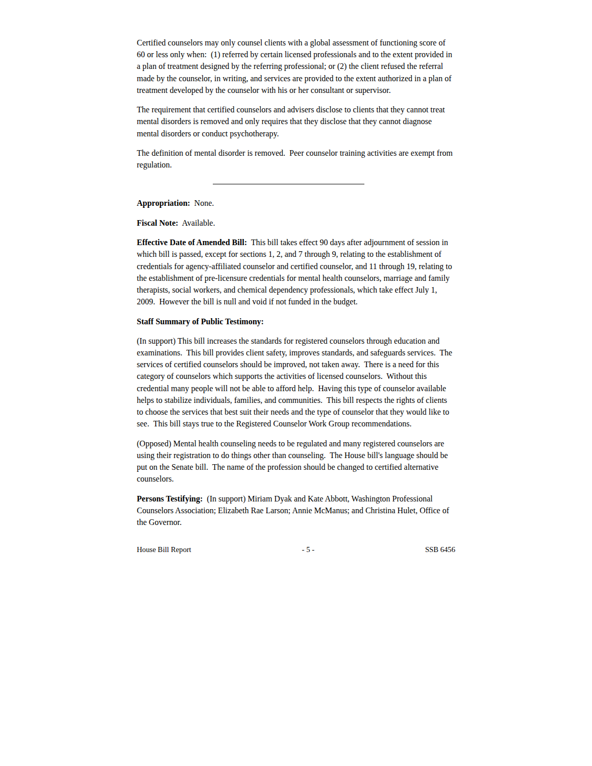Certified counselors may only counsel clients with a global assessment of functioning score of 60 or less only when: (1) referred by certain licensed professionals and to the extent provided in a plan of treatment designed by the referring professional; or (2) the client refused the referral made by the counselor, in writing, and services are provided to the extent authorized in a plan of treatment developed by the counselor with his or her consultant or supervisor.
The requirement that certified counselors and advisers disclose to clients that they cannot treat mental disorders is removed and only requires that they disclose that they cannot diagnose mental disorders or conduct psychotherapy.
The definition of mental disorder is removed. Peer counselor training activities are exempt from regulation.
Appropriation: None.
Fiscal Note: Available.
Effective Date of Amended Bill: This bill takes effect 90 days after adjournment of session in which bill is passed, except for sections 1, 2, and 7 through 9, relating to the establishment of credentials for agency-affiliated counselor and certified counselor, and 11 through 19, relating to the establishment of pre-licensure credentials for mental health counselors, marriage and family therapists, social workers, and chemical dependency professionals, which take effect July 1, 2009. However the bill is null and void if not funded in the budget.
Staff Summary of Public Testimony:
(In support) This bill increases the standards for registered counselors through education and examinations. This bill provides client safety, improves standards, and safeguards services. The services of certified counselors should be improved, not taken away. There is a need for this category of counselors which supports the activities of licensed counselors. Without this credential many people will not be able to afford help. Having this type of counselor available helps to stabilize individuals, families, and communities. This bill respects the rights of clients to choose the services that best suit their needs and the type of counselor that they would like to see. This bill stays true to the Registered Counselor Work Group recommendations.
(Opposed) Mental health counseling needs to be regulated and many registered counselors are using their registration to do things other than counseling. The House bill's language should be put on the Senate bill. The name of the profession should be changed to certified alternative counselors.
Persons Testifying: (In support) Miriam Dyak and Kate Abbott, Washington Professional Counselors Association; Elizabeth Rae Larson; Annie McManus; and Christina Hulet, Office of the Governor.
House Bill Report - 5 - SSB 6456